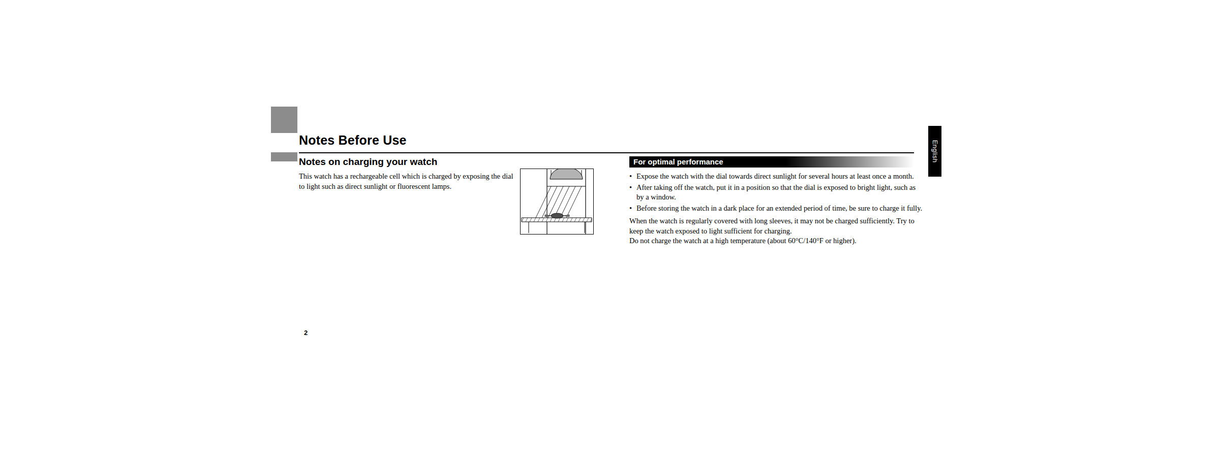Notes Before Use
Notes on charging your watch
This watch has a rechargeable cell which is charged by exposing the dial to light such as direct sunlight or fluorescent lamps.
2
For optimal performance
Expose the watch with the dial towards direct sunlight for several hours at least once a month.
After taking off the watch, put it in a position so that the dial is exposed to bright light, such as by a window.
Before storing the watch in a dark place for an extended period of time, be sure to charge it fully.
When the watch is regularly covered with long sleeves, it may not be charged sufficiently. Try to keep the watch exposed to light sufficient for charging.
Do not charge the watch at a high temperature (about 60°C/140°F or higher).
3
English